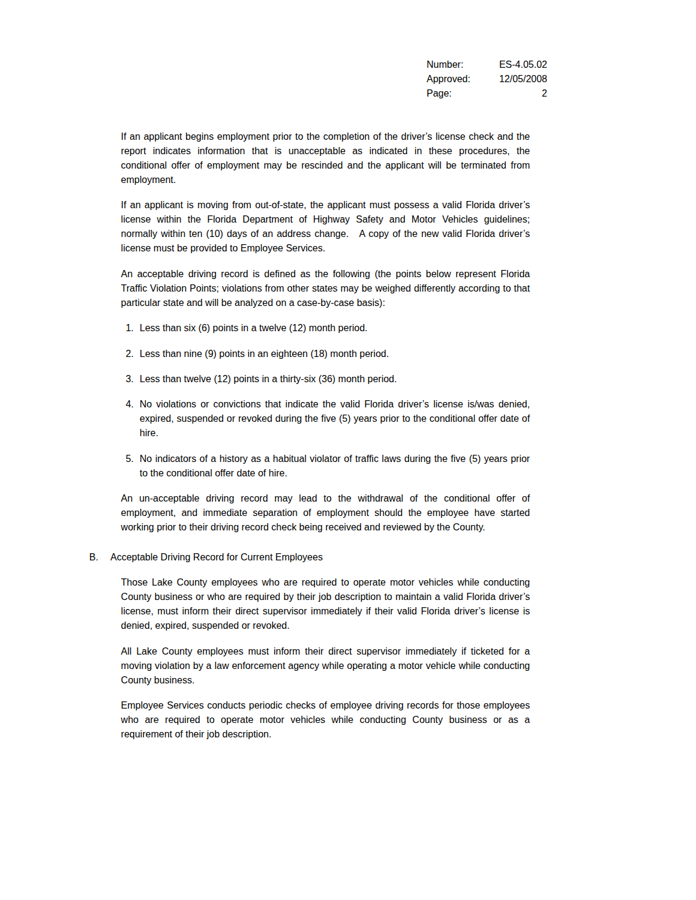| Number: | ES-4.05.02 |
| Approved: | 12/05/2008 |
| Page: | 2 |
If an applicant begins employment prior to the completion of the driver’s license check and the report indicates information that is unacceptable as indicated in these procedures, the conditional offer of employment may be rescinded and the applicant will be terminated from employment.
If an applicant is moving from out-of-state, the applicant must possess a valid Florida driver’s license within the Florida Department of Highway Safety and Motor Vehicles guidelines; normally within ten (10) days of an address change. A copy of the new valid Florida driver’s license must be provided to Employee Services.
An acceptable driving record is defined as the following (the points below represent Florida Traffic Violation Points; violations from other states may be weighed differently according to that particular state and will be analyzed on a case-by-case basis):
Less than six (6) points in a twelve (12) month period.
Less than nine (9) points in an eighteen (18) month period.
Less than twelve (12) points in a thirty-six (36) month period.
No violations or convictions that indicate the valid Florida driver’s license is/was denied, expired, suspended or revoked during the five (5) years prior to the conditional offer date of hire.
No indicators of a history as a habitual violator of traffic laws during the five (5) years prior to the conditional offer date of hire.
An un-acceptable driving record may lead to the withdrawal of the conditional offer of employment, and immediate separation of employment should the employee have started working prior to their driving record check being received and reviewed by the County.
B. Acceptable Driving Record for Current Employees
Those Lake County employees who are required to operate motor vehicles while conducting County business or who are required by their job description to maintain a valid Florida driver’s license, must inform their direct supervisor immediately if their valid Florida driver’s license is denied, expired, suspended or revoked.
All Lake County employees must inform their direct supervisor immediately if ticketed for a moving violation by a law enforcement agency while operating a motor vehicle while conducting County business.
Employee Services conducts periodic checks of employee driving records for those employees who are required to operate motor vehicles while conducting County business or as a requirement of their job description.